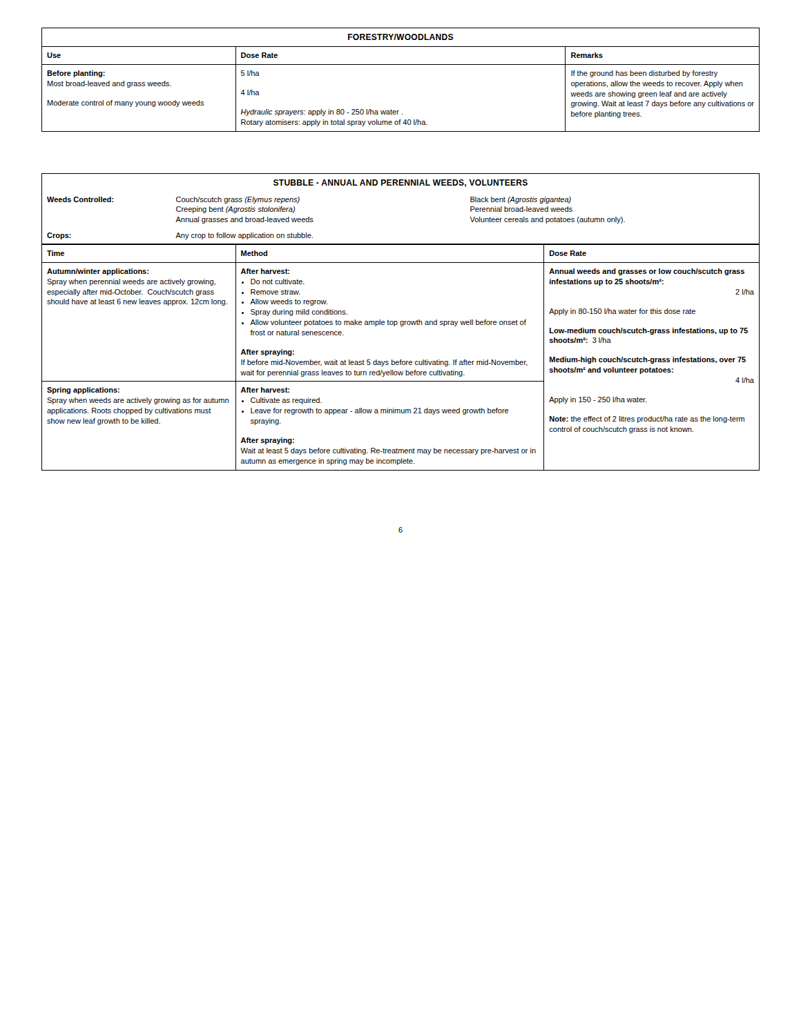FORESTRY/WOODLANDS
| Use | Dose Rate | Remarks |
| --- | --- | --- |
| Before planting: Most broad-leaved and grass weeds. Moderate control of many young woody weeds | 5 l/ha 4 l/ha Hydraulic sprayers: apply in 80 - 250 l/ha water . Rotary atomisers: apply in total spray volume of 40 l/ha. | If the ground has been disturbed by forestry operations, allow the weeds to recover. Apply when weeds are showing green leaf and are actively growing. Wait at least 7 days before any cultivations or before planting trees. |
STUBBLE - ANNUAL AND PERENNIAL WEEDS, VOLUNTEERS
| Weeds Controlled: | Couch/scutch grass (Elymus repens) Creeping bent (Agrostis stolonifera) Annual grasses and broad-leaved weeds | Black bent (Agrostis gigantea) Perennial broad-leaved weeds Volunteer cereals and potatoes (autumn only). |
| Crops: | Any crop to follow application on stubble. |
| Time | Method | Dose Rate |
| --- | --- | --- |
| Autumn/winter applications: Spray when perennial weeds are actively growing, especially after mid-October. Couch/scutch grass should have at least 6 new leaves approx. 12cm long. | After harvest: Do not cultivate. Remove straw. Allow weeds to regrow. Spray during mild conditions. Allow volunteer potatoes to make ample top growth and spray well before onset of frost or natural senescence. After spraying: If before mid-November, wait at least 5 days before cultivating. If after mid-November, wait for perennial grass leaves to turn red/yellow before cultivating. | Annual weeds and grasses or low couch/scutch grass infestations up to 25 shoots/m²: 2 l/ha Apply in 80-150 l/ha water for this dose rate Low-medium couch/scutch-grass infestations, up to 75 shoots/m²: 3 l/ha Medium-high couch/scutch-grass infestations, over 75 shoots/m² and volunteer potatoes: 4 l/ha Apply in 150 - 250 l/ha water. Note: the effect of 2 litres product/ha rate as the long-term control of couch/scutch grass is not known. |
| Spring applications: Spray when weeds are actively growing as for autumn applications. Roots chopped by cultivations must show new leaf growth to be killed. | After harvest: Cultivate as required. Leave for regrowth to appear - allow a minimum 21 days weed growth before spraying. After spraying: Wait at least 5 days before cultivating. Re-treatment may be necessary pre-harvest or in autumn as emergence in spring may be incomplete. |
6